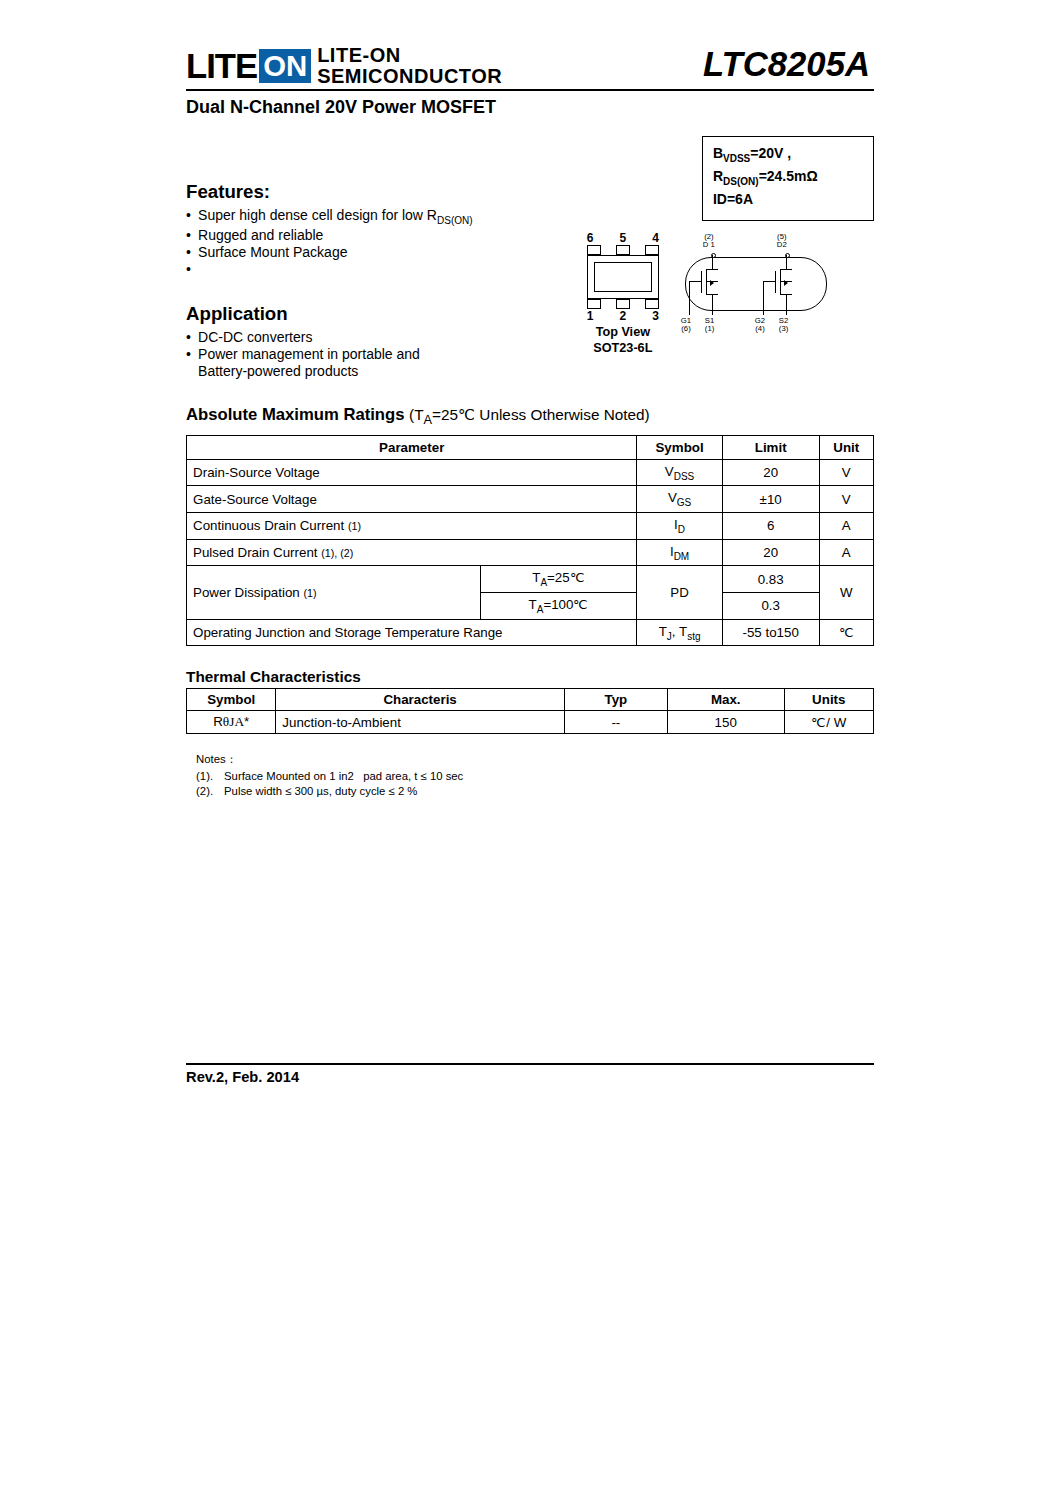LITE ON
LITE-ON
SEMICONDUCTOR
LTC8205A
Dual N-Channel 20V Power MOSFET
BVDSS=20V ,
RDS(ON)=24.5mΩ
ID=6A
Features:
Super high dense cell design for low RDS(ON)
Rugged and reliable
Surface Mount Package
Application
DC-DC converters
Power management in portable and
Battery-powered products
654
123
Top View
SOT23-6L
(2)
D 1
(5)
D2
G1
(6)
S1
(1)
G2
(4)
S2
(3)
Absolute Maximum Ratings (TA=25℃ Unless Otherwise Noted)
| Parameter | Symbol | Limit | Unit |
| --- | --- | --- | --- |
| Drain-Source Voltage | V DSS | 20 | V |
| Gate-Source Voltage | V GS | ±10 | V |
| Continuous Drain Current (1) | I D | 6 | A |
| Pulsed Drain Current (1), (2) | I DM | 20 | A |
| Power Dissipation (1) | T A =25℃ | PD | 0.83 | W |
| T A =100℃ | 0.3 |
| Operating Junction and Storage Temperature Range | T J , T stg | -55 to150 | ℃ |
Thermal Characteristics
| Symbol | Characteris | Typ | Max. | Units |
| --- | --- | --- | --- | --- |
| R θJA * | Junction-to-Ambient | -- | 150 | ℃/ W |
Notes：
(1). Surface Mounted on 1 in2 pad area, t ≤ 10 sec
(2). Pulse width ≤ 300 µs, duty cycle ≤ 2 %
Rev.2, Feb. 2014